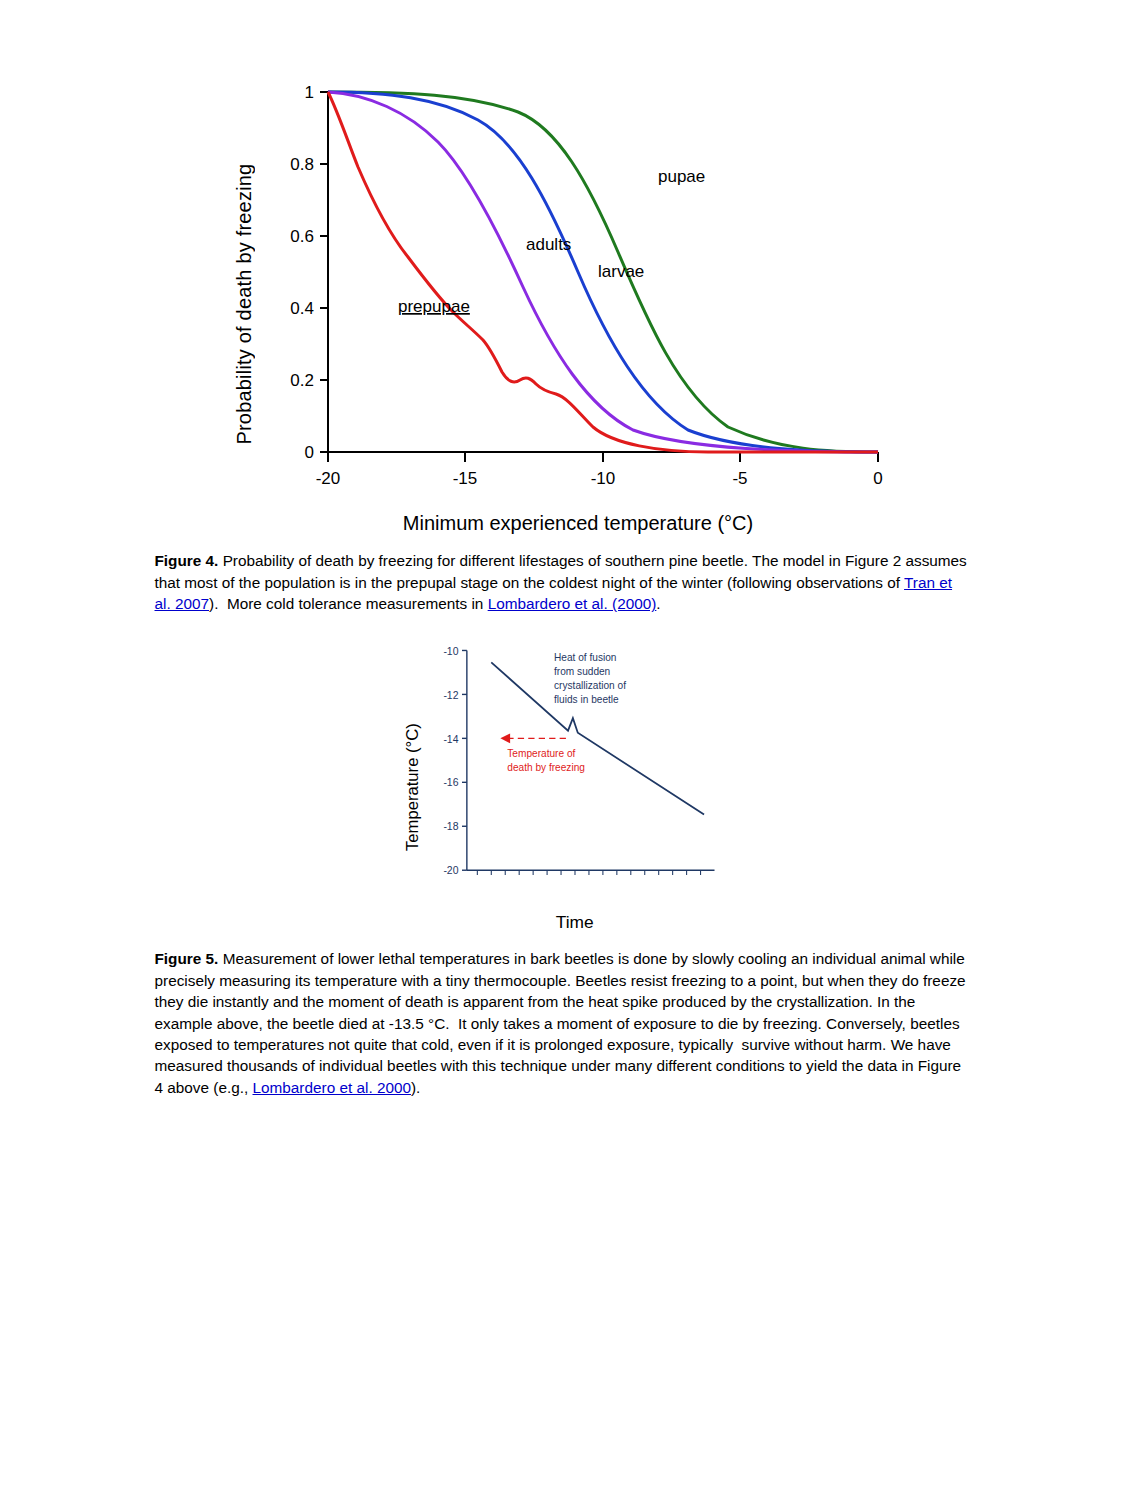Probability of death by freezing
1 0.8 0.6 0.4 0.2 0 -20 -15 -10 -5 0 pupae adults larvae prepupae
Minimum experienced temperature (°C)
Figure 4. Probability of death by freezing for different lifestages of southern pine beetle. The model in Figure 2 assumes that most of the population is in the prepupal stage on the coldest night of the winter (following observations of Tran et al. 2007). More cold tolerance measurements in Lombardero et al. (2000).
Temperature (°C)
-10 -12 -14 -16 -18 -20 Heat of fusion from sudden crystallization of fluids in beetle Temperature of death by freezing
Time
Figure 5. Measurement of lower lethal temperatures in bark beetles is done by slowly cooling an individual animal while precisely measuring its temperature with a tiny thermocouple. Beetles resist freezing to a point, but when they do freeze they die instantly and the moment of death is apparent from the heat spike produced by the crystallization. In the example above, the beetle died at -13.5 °C. It only takes a moment of exposure to die by freezing. Conversely, beetles exposed to temperatures not quite that cold, even if it is prolonged exposure, typically survive without harm. We have measured thousands of individual beetles with this technique under many different conditions to yield the data in Figure 4 above (e.g., Lombardero et al. 2000).